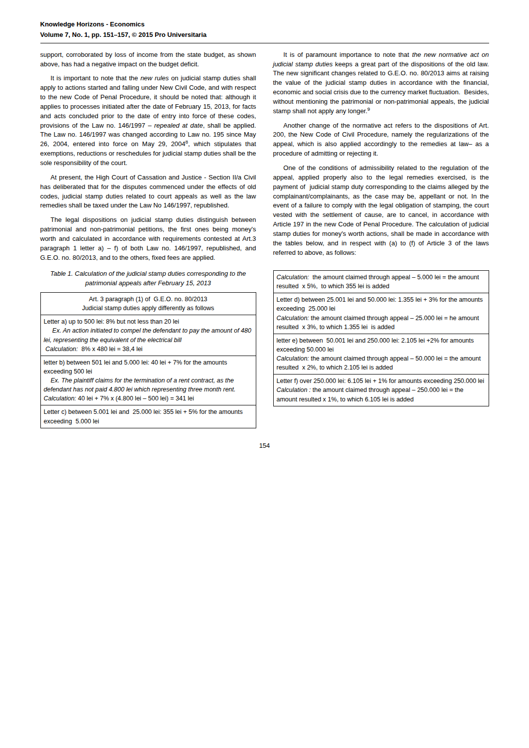Knowledge Horizons - Economics
Volume 7, No. 1, pp. 151–157, © 2015 Pro Universitaria
support, corroborated by loss of income from the state budget, as shown above, has had a negative impact on the budget deficit.
It is important to note that the new rules on judicial stamp duties shall apply to actions started and falling under New Civil Code, and with respect to the new Code of Penal Procedure, it should be noted that: although it applies to processes initiated after the date of February 15, 2013, for facts and acts concluded prior to the date of entry into force of these codes, provisions of the Law no. 146/1997 – repealed at date, shall be applied. The Law no. 146/1997 was changed according to Law no. 195 since May 26, 2004, entered into force on May 29, 20048, which stipulates that exemptions, reductions or reschedules for judicial stamp duties shall be the sole responsibility of the court.
At present, the High Court of Cassation and Justice - Section II/a Civil has deliberated that for the disputes commenced under the effects of old codes, judicial stamp duties related to court appeals as well as the law remedies shall be taxed under the Law No 146/1997, republished.
The legal dispositions on judicial stamp duties distinguish between patrimonial and non-patrimonial petitions, the first ones being money's worth and calculated in accordance with requirements contested at Art.3 paragraph 1 letter a) – f) of both Law no. 146/1997, republished, and G.E.O. no. 80/2013, and to the others, fixed fees are applied.
Table 1. Calculation of the judicial stamp duties corresponding to the patrimonial appeals after February 15, 2013
| Art. 3 paragraph (1) of G.E.O. no. 80/2013 Judicial stamp duties apply differently as follows |
| Letter a) up to 500 lei: 8% but not less than 20 lei Ex. An action initiated to compel the defendant to pay the amount of 480 lei, representing the equivalent of the electrical bill Calculation: 8% x 480 lei = 38,4 lei |
| letter b) between 501 lei and 5.000 lei: 40 lei + 7% for the amounts exceeding 500 lei Ex. The plaintiff claims for the termination of a rent contract, as the defendant has not paid 4.800 lei which representing three month rent. Calculation: 40 lei + 7% x (4.800 lei – 500 lei) = 341 lei |
| Letter c) between 5.001 lei and 25.000 lei: 355 lei + 5% for the amounts exceeding 5.000 lei |
It is of paramount importance to note that the new normative act on judicial stamp duties keeps a great part of the dispositions of the old law. The new significant changes related to G.E.O. no. 80/2013 aims at raising the value of the judicial stamp duties in accordance with the financial, economic and social crisis due to the currency market fluctuation. Besides, without mentioning the patrimonial or non-patrimonial appeals, the judicial stamp shall not apply any longer.9
Another change of the normative act refers to the dispositions of Art. 200, the New Code of Civil Procedure, namely the regularizations of the appeal, which is also applied accordingly to the remedies at law– as a procedure of admitting or rejecting it.
One of the conditions of admissibility related to the regulation of the appeal, applied properly also to the legal remedies exercised, is the payment of judicial stamp duty corresponding to the claims alleged by the complainant/complainants, as the case may be, appellant or not. In the event of a failure to comply with the legal obligation of stamping, the court vested with the settlement of cause, are to cancel, in accordance with Article 197 in the new Code of Penal Procedure. The calculation of judicial stamp duties for money's worth actions, shall be made in accordance with the tables below, and in respect with (a) to (f) of Article 3 of the laws referred to above, as follows:
| Calculation: the amount claimed through appeal – 5.000 lei = the amount resulted x 5%, to which 355 lei is added |
| Letter d) between 25.001 lei and 50.000 lei: 1.355 lei + 3% for the amounts exceeding 25.000 lei Calculation: the amount claimed through appeal – 25.000 lei = he amount resulted x 3%, to which 1.355 lei is added |
| letter e) between 50.001 lei and 250.000 lei: 2.105 lei +2% for amounts exceeding 50.000 lei Calculation: the amount claimed through appeal – 50.000 lei = the amount resulted x 2%, to which 2.105 lei is added |
| Letter f) over 250.000 lei: 6.105 lei + 1% for amounts exceeding 250.000 lei Calculation : the amount claimed through appeal – 250.000 lei = the amount resulted x 1%, to which 6.105 lei is added |
154